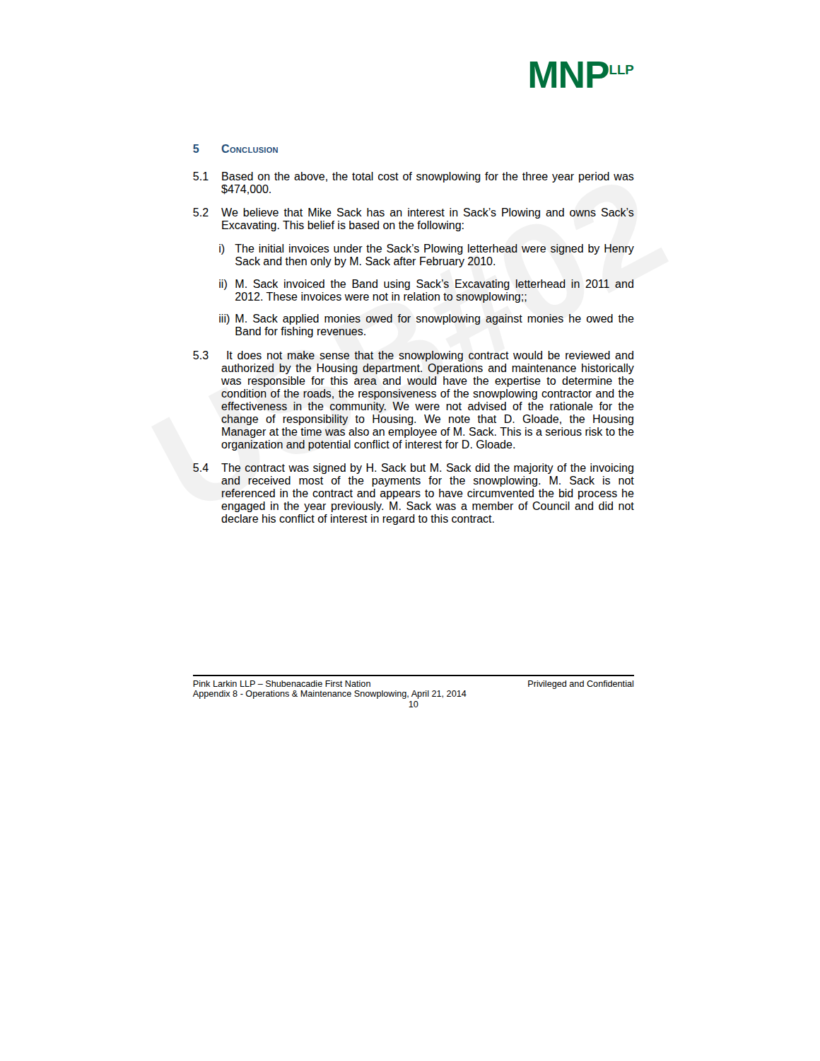USB#02
MNPLLP
5 Conclusion
5.1
Based on the above, the total cost of snowplowing for the three year period was $474,000.
5.2
We believe that Mike Sack has an interest in Sack’s Plowing and owns Sack’s Excavating. This belief is based on the following:
i) The initial invoices under the Sack’s Plowing letterhead were signed by Henry Sack and then only by M. Sack after February 2010.
ii) M. Sack invoiced the Band using Sack’s Excavating letterhead in 2011 and 2012. These invoices were not in relation to snowplowing;;
iii) M. Sack applied monies owed for snowplowing against monies he owed the Band for fishing revenues.
5.3
It does not make sense that the snowplowing contract would be reviewed and authorized by the Housing department. Operations and maintenance historically was responsible for this area and would have the expertise to determine the condition of the roads, the responsiveness of the snowplowing contractor and the effectiveness in the community. We were not advised of the rationale for the change of responsibility to Housing. We note that D. Gloade, the Housing Manager at the time was also an employee of M. Sack. This is a serious risk to the organization and potential conflict of interest for D. Gloade.
5.4
The contract was signed by H. Sack but M. Sack did the majority of the invoicing and received most of the payments for the snowplowing. M. Sack is not referenced in the contract and appears to have circumvented the bid process he engaged in the year previously. M. Sack was a member of Council and did not declare his conflict of interest in regard to this contract.
Pink Larkin LLP – Shubenacadie First Nation
Privileged and Confidential
Appendix 8 - Operations & Maintenance Snowplowing, April 21, 2014
10